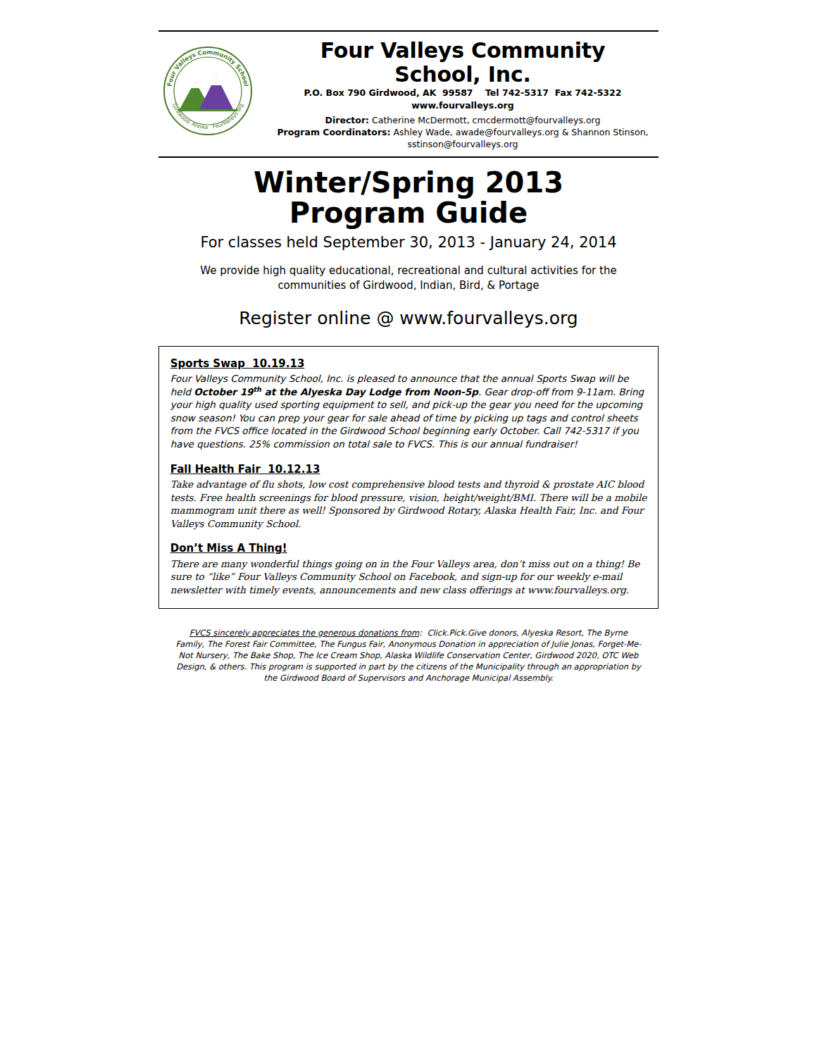Four Valleys Community School Girdwood, Alaska FourValleys.org
Four Valleys Community
School, Inc.
P.O. Box 790 Girdwood, AK 99587 Tel 742-5317 Fax 742-5322 www.fourvalleys.org
Director: Catherine McDermott, cmcdermott@fourvalleys.org
Program Coordinators: Ashley Wade, awade@fourvalleys.org & Shannon Stinson,
sstinson@fourvalleys.org
Winter/Spring 2013
Program Guide
For classes held September 30, 2013 - January 24, 2014
We provide high quality educational, recreational and cultural activities for the communities of Girdwood, Indian, Bird, & Portage
Register online @ www.fourvalleys.org
Sports Swap 10.19.13
Four Valleys Community School, Inc. is pleased to announce that the annual Sports Swap will be held October 19th at the Alyeska Day Lodge from Noon-5p. Gear drop-off from 9-11am. Bring your high quality used sporting equipment to sell, and pick-up the gear you need for the upcoming snow season! You can prep your gear for sale ahead of time by picking up tags and control sheets from the FVCS office located in the Girdwood School beginning early October. Call 742-5317 if you have questions. 25% commission on total sale to FVCS. This is our annual fundraiser!
Fall Health Fair 10.12.13
Take advantage of flu shots, low cost comprehensive blood tests and thyroid & prostate AIC blood tests. Free health screenings for blood pressure, vision, height/weight/BMI. There will be a mobile mammogram unit there as well! Sponsored by Girdwood Rotary, Alaska Health Fair, Inc. and Four Valleys Community School.
Don’t Miss A Thing!
There are many wonderful things going on in the Four Valleys area, don’t miss out on a thing! Be sure to “like” Four Valleys Community School on Facebook, and sign-up for our weekly e-mail newsletter with timely events, announcements and new class offerings at www.fourvalleys.org.
FVCS sincerely appreciates the generous donations from: Click.Pick.Give donors, Alyeska Resort, The Byrne Family, The Forest Fair Committee, The Fungus Fair, Anonymous Donation in appreciation of Julie Jonas, Forget-Me-Not Nursery, The Bake Shop, The Ice Cream Shop, Alaska Wildlife Conservation Center, Girdwood 2020, OTC Web Design, & others. This program is supported in part by the citizens of the Municipality through an appropriation by the Girdwood Board of Supervisors and Anchorage Municipal Assembly.